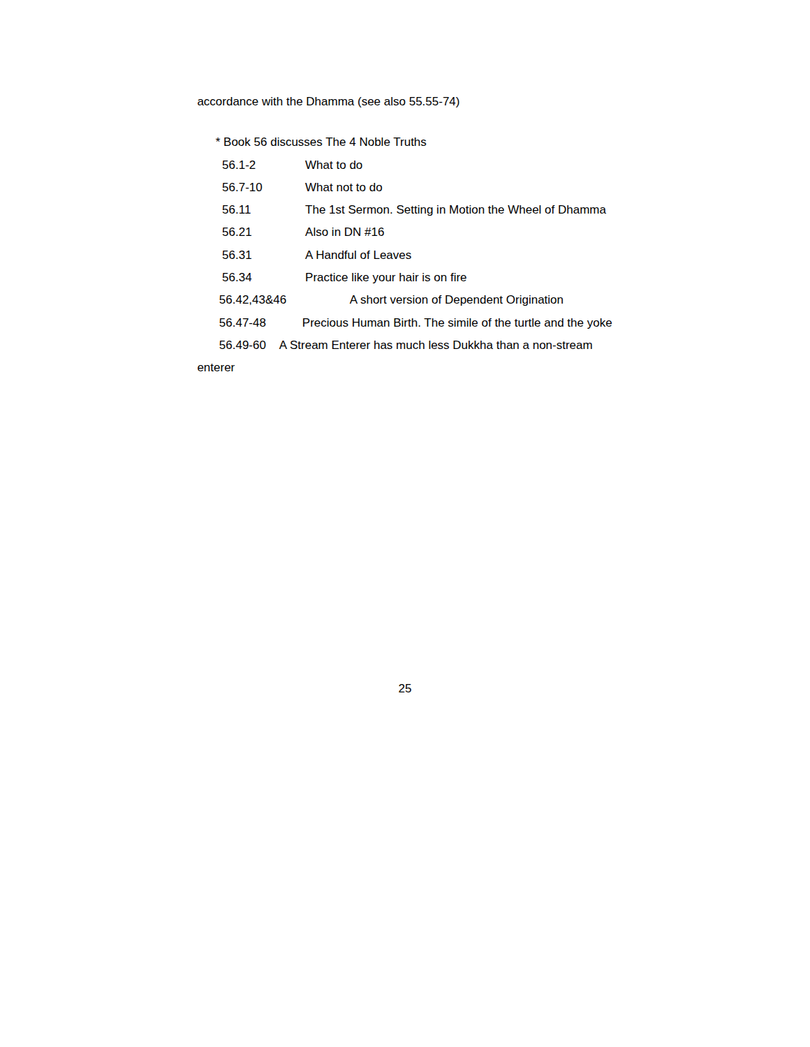accordance with the Dhamma (see also 55.55-74)
* Book 56 discusses The 4 Noble Truths
56.1-2 What to do
56.7-10 What not to do
56.11 The 1st Sermon. Setting in Motion the Wheel of Dhamma
56.21 Also in DN #16
56.31 A Handful of Leaves
56.34 Practice like your hair is on fire
56.42,43&46 A short version of Dependent Origination
56.47-48 Precious Human Birth. The simile of the turtle and the yoke
56.49-60 A Stream Enterer has much less Dukkha than a non-stream
enterer
25